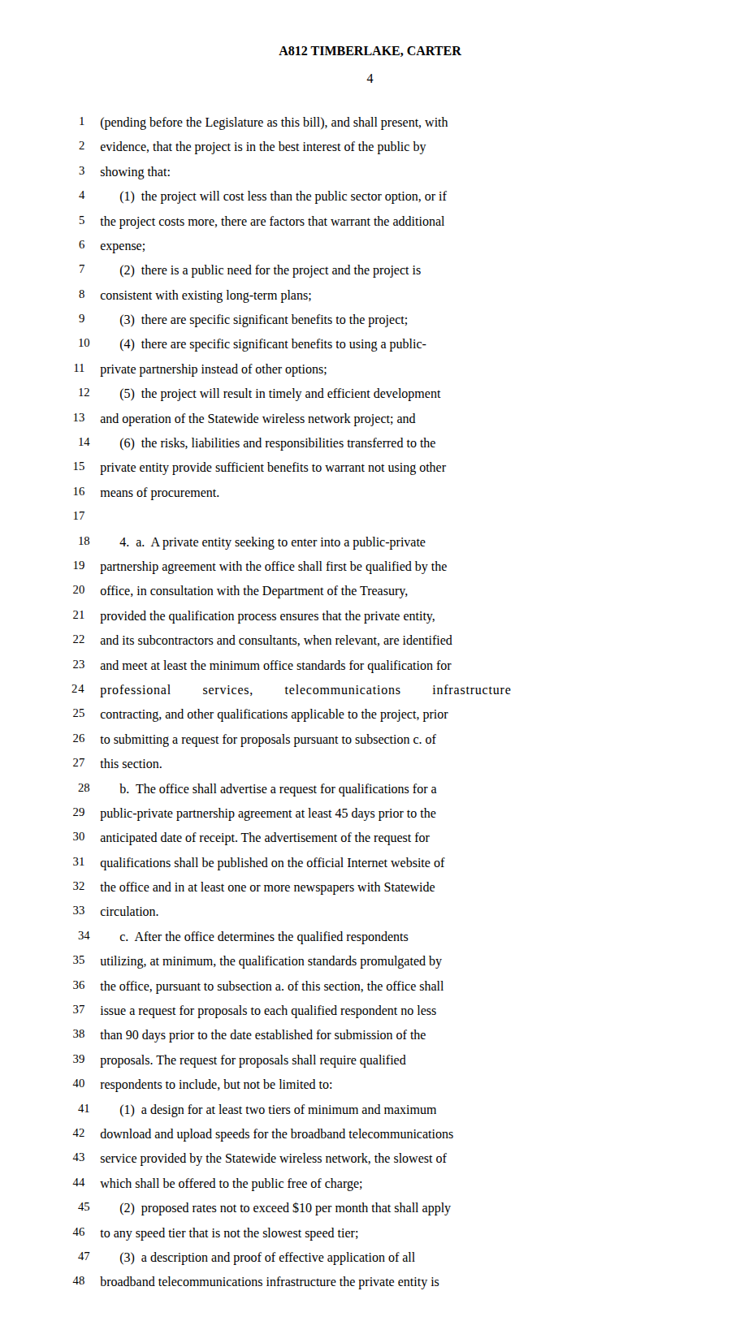A812 TIMBERLAKE, CARTER
4
(pending before the Legislature as this bill), and shall present, with
evidence, that the project is in the best interest of the public by
showing that:
(1) the project will cost less than the public sector option, or if
the project costs more, there are factors that warrant the additional
expense;
(2) there is a public need for the project and the project is
consistent with existing long-term plans;
(3) there are specific significant benefits to the project;
(4) there are specific significant benefits to using a public-
private partnership instead of other options;
(5) the project will result in timely and efficient development
and operation of the Statewide wireless network project; and
(6) the risks, liabilities and responsibilities transferred to the
private entity provide sufficient benefits to warrant not using other
means of procurement.
4. a. A private entity seeking to enter into a public-private
partnership agreement with the office shall first be qualified by the
office, in consultation with the Department of the Treasury,
provided the qualification process ensures that the private entity,
and its subcontractors and consultants, when relevant, are identified
and meet at least the minimum office standards for qualification for
professional services, telecommunications infrastructure
contracting, and other qualifications applicable to the project, prior
to submitting a request for proposals pursuant to subsection c. of
this section.
b. The office shall advertise a request for qualifications for a
public-private partnership agreement at least 45 days prior to the
anticipated date of receipt. The advertisement of the request for
qualifications shall be published on the official Internet website of
the office and in at least one or more newspapers with Statewide
circulation.
c. After the office determines the qualified respondents
utilizing, at minimum, the qualification standards promulgated by
the office, pursuant to subsection a. of this section, the office shall
issue a request for proposals to each qualified respondent no less
than 90 days prior to the date established for submission of the
proposals. The request for proposals shall require qualified
respondents to include, but not be limited to:
(1) a design for at least two tiers of minimum and maximum
download and upload speeds for the broadband telecommunications
service provided by the Statewide wireless network, the slowest of
which shall be offered to the public free of charge;
(2) proposed rates not to exceed $10 per month that shall apply
to any speed tier that is not the slowest speed tier;
(3) a description and proof of effective application of all
broadband telecommunications infrastructure the private entity is